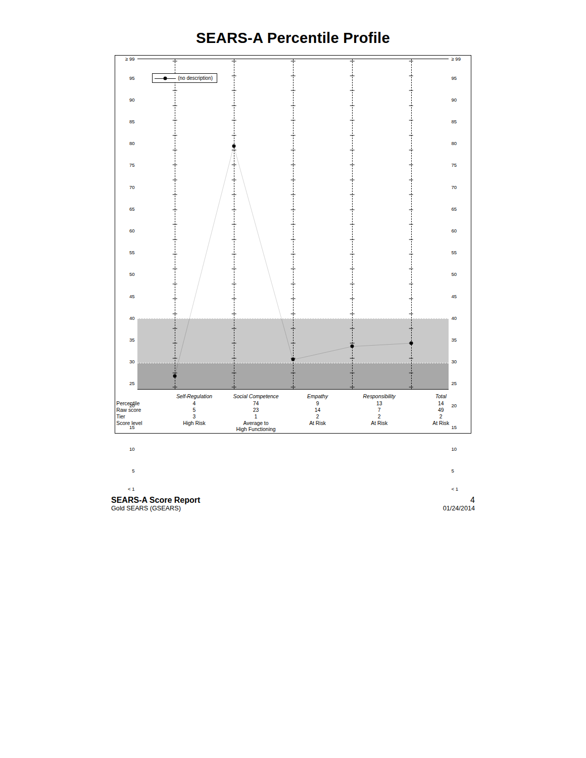SEARS-A Percentile Profile
≥ 99 95 90 85 80 75 70 65 60 55 50 45 40 35 30 25 20 15 10 5 < 1
≥ 99 95 90 85 80 75 70 65 60 55 50 45 40 35 30 25 20 15 10 5 < 1
(no description)
| | Self-Regulation | Social Competence | Empathy | Responsibility | Total |
| Percentile | 4 | 74 | 9 | 13 | 14 |
| Raw score | 5 | 23 | 14 | 7 | 49 |
| Tier | 3 | 1 | 2 | 2 | 2 |
| Score level | High Risk | Average to High Functioning | At Risk | At Risk | At Risk |
SEARS-A Score Report
4
Gold SEARS (GSEARS)
01/24/2014